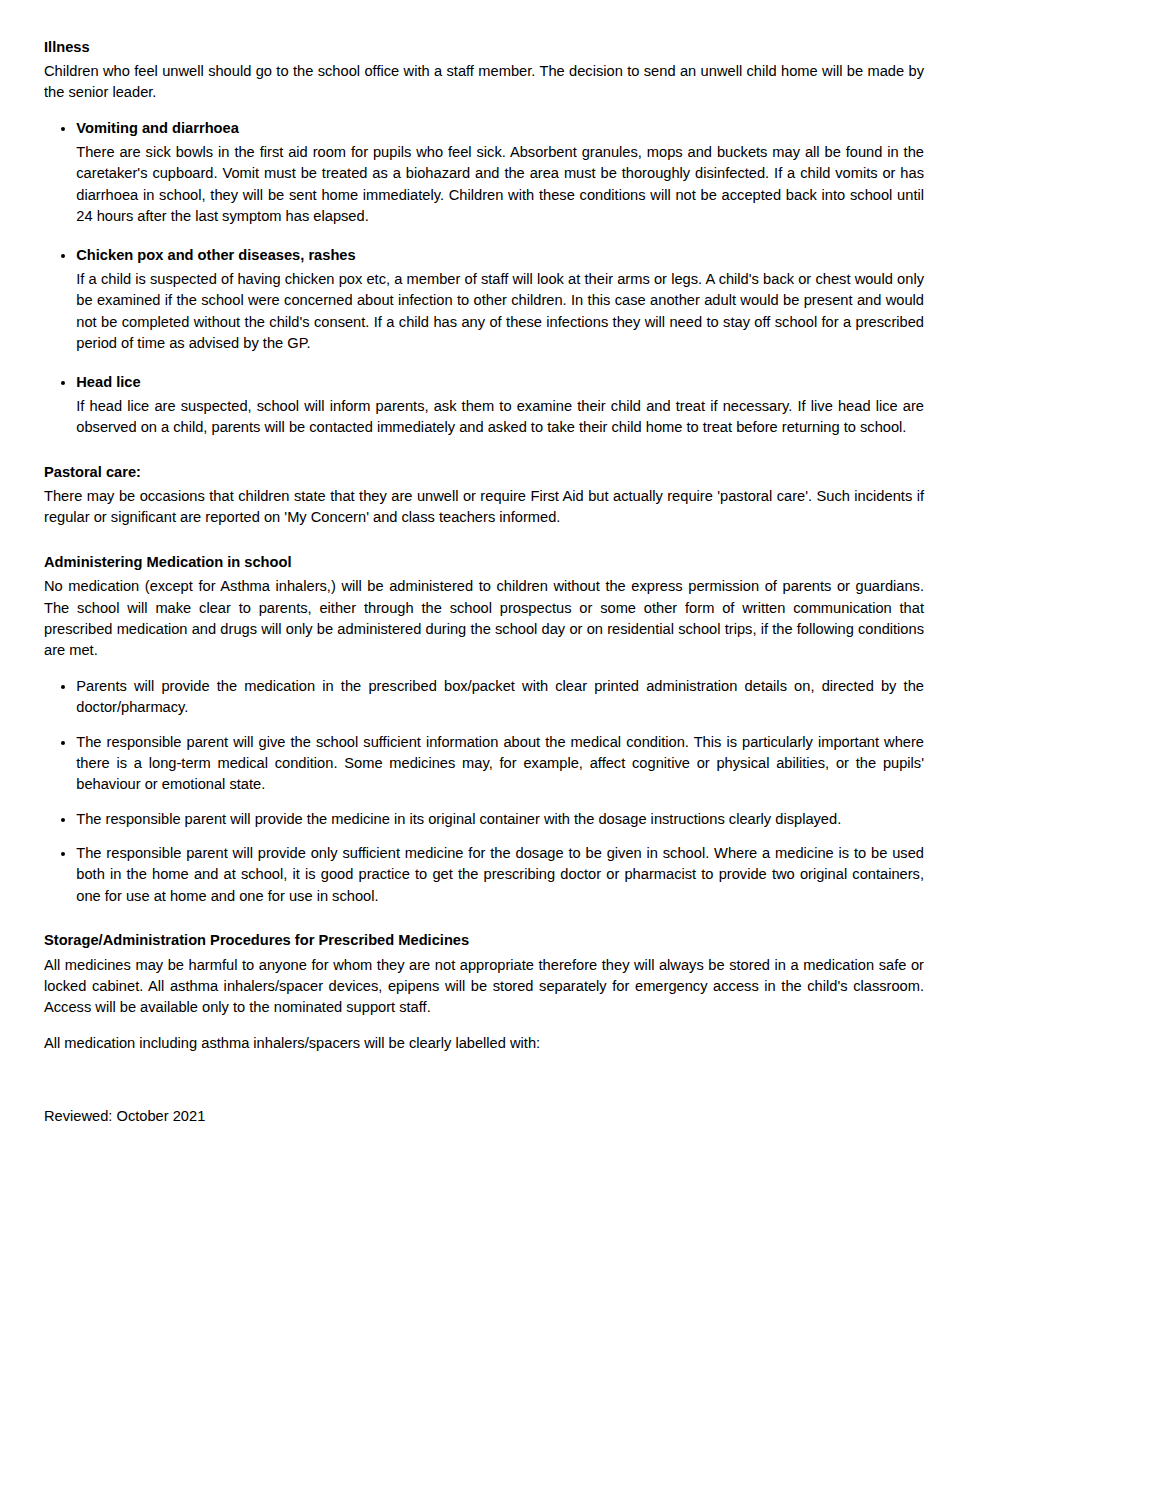Illness
Children who feel unwell should go to the school office with a staff member. The decision to send an unwell child home will be made by the senior leader.
Vomiting and diarrhoea There are sick bowls in the first aid room for pupils who feel sick. Absorbent granules, mops and buckets may all be found in the caretaker's cupboard. Vomit must be treated as a biohazard and the area must be thoroughly disinfected. If a child vomits or has diarrhoea in school, they will be sent home immediately. Children with these conditions will not be accepted back into school until 24 hours after the last symptom has elapsed.
Chicken pox and other diseases, rashes If a child is suspected of having chicken pox etc, a member of staff will look at their arms or legs. A child's back or chest would only be examined if the school were concerned about infection to other children. In this case another adult would be present and would not be completed without the child's consent. If a child has any of these infections they will need to stay off school for a prescribed period of time as advised by the GP.
Head lice If head lice are suspected, school will inform parents, ask them to examine their child and treat if necessary. If live head lice are observed on a child, parents will be contacted immediately and asked to take their child home to treat before returning to school.
Pastoral care:
There may be occasions that children state that they are unwell or require First Aid but actually require 'pastoral care'. Such incidents if regular or significant are reported on 'My Concern' and class teachers informed.
Administering Medication in school
No medication (except for Asthma inhalers,) will be administered to children without the express permission of parents or guardians. The school will make clear to parents, either through the school prospectus or some other form of written communication that prescribed medication and drugs will only be administered during the school day or on residential school trips, if the following conditions are met.
Parents will provide the medication in the prescribed box/packet with clear printed administration details on, directed by the doctor/pharmacy.
The responsible parent will give the school sufficient information about the medical condition. This is particularly important where there is a long-term medical condition. Some medicines may, for example, affect cognitive or physical abilities, or the pupils' behaviour or emotional state.
The responsible parent will provide the medicine in its original container with the dosage instructions clearly displayed.
The responsible parent will provide only sufficient medicine for the dosage to be given in school. Where a medicine is to be used both in the home and at school, it is good practice to get the prescribing doctor or pharmacist to provide two original containers, one for use at home and one for use in school.
Storage/Administration Procedures for Prescribed Medicines
All medicines may be harmful to anyone for whom they are not appropriate therefore they will always be stored in a medication safe or locked cabinet. All asthma inhalers/spacer devices, epipens will be stored separately for emergency access in the child's classroom. Access will be available only to the nominated support staff.
All medication including asthma inhalers/spacers will be clearly labelled with:
Reviewed: October 2021